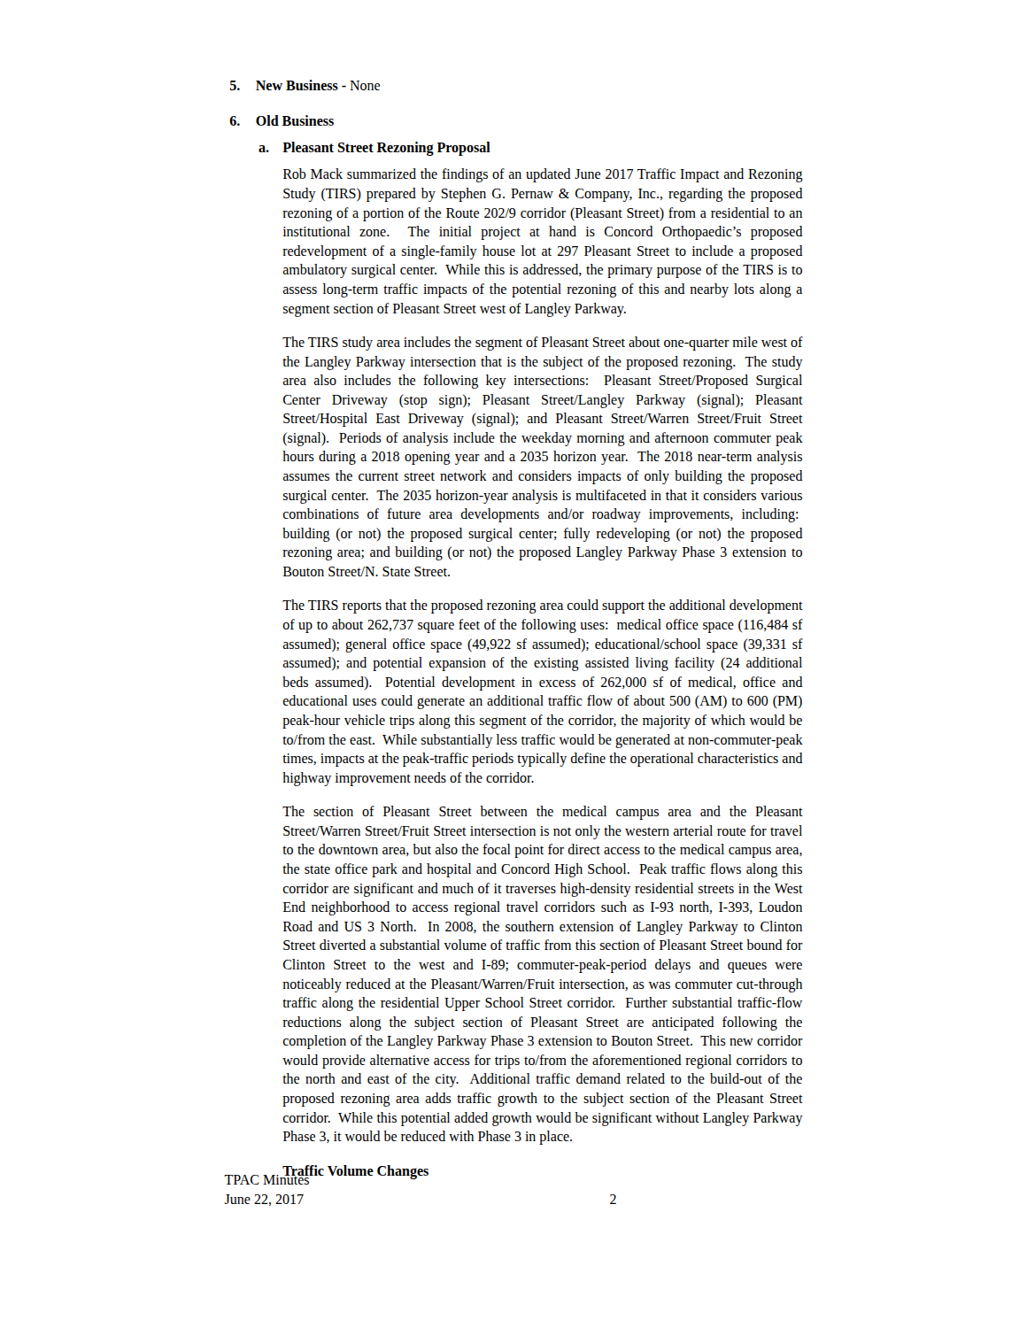5. New Business - None
6. Old Business
a. Pleasant Street Rezoning Proposal
Rob Mack summarized the findings of an updated June 2017 Traffic Impact and Rezoning Study (TIRS) prepared by Stephen G. Pernaw & Company, Inc., regarding the proposed rezoning of a portion of the Route 202/9 corridor (Pleasant Street) from a residential to an institutional zone. The initial project at hand is Concord Orthopaedic’s proposed redevelopment of a single-family house lot at 297 Pleasant Street to include a proposed ambulatory surgical center. While this is addressed, the primary purpose of the TIRS is to assess long-term traffic impacts of the potential rezoning of this and nearby lots along a segment section of Pleasant Street west of Langley Parkway.
The TIRS study area includes the segment of Pleasant Street about one-quarter mile west of the Langley Parkway intersection that is the subject of the proposed rezoning. The study area also includes the following key intersections: Pleasant Street/Proposed Surgical Center Driveway (stop sign); Pleasant Street/Langley Parkway (signal); Pleasant Street/Hospital East Driveway (signal); and Pleasant Street/Warren Street/Fruit Street (signal). Periods of analysis include the weekday morning and afternoon commuter peak hours during a 2018 opening year and a 2035 horizon year. The 2018 near-term analysis assumes the current street network and considers impacts of only building the proposed surgical center. The 2035 horizon-year analysis is multifaceted in that it considers various combinations of future area developments and/or roadway improvements, including: building (or not) the proposed surgical center; fully redeveloping (or not) the proposed rezoning area; and building (or not) the proposed Langley Parkway Phase 3 extension to Bouton Street/N. State Street.
The TIRS reports that the proposed rezoning area could support the additional development of up to about 262,737 square feet of the following uses: medical office space (116,484 sf assumed); general office space (49,922 sf assumed); educational/school space (39,331 sf assumed); and potential expansion of the existing assisted living facility (24 additional beds assumed). Potential development in excess of 262,000 sf of medical, office and educational uses could generate an additional traffic flow of about 500 (AM) to 600 (PM) peak-hour vehicle trips along this segment of the corridor, the majority of which would be to/from the east. While substantially less traffic would be generated at non-commuter-peak times, impacts at the peak-traffic periods typically define the operational characteristics and highway improvement needs of the corridor.
The section of Pleasant Street between the medical campus area and the Pleasant Street/Warren Street/Fruit Street intersection is not only the western arterial route for travel to the downtown area, but also the focal point for direct access to the medical campus area, the state office park and hospital and Concord High School. Peak traffic flows along this corridor are significant and much of it traverses high-density residential streets in the West End neighborhood to access regional travel corridors such as I-93 north, I-393, Loudon Road and US 3 North. In 2008, the southern extension of Langley Parkway to Clinton Street diverted a substantial volume of traffic from this section of Pleasant Street bound for Clinton Street to the west and I-89; commuter-peak-period delays and queues were noticeably reduced at the Pleasant/Warren/Fruit intersection, as was commuter cut-through traffic along the residential Upper School Street corridor. Further substantial traffic-flow reductions along the subject section of Pleasant Street are anticipated following the completion of the Langley Parkway Phase 3 extension to Bouton Street. This new corridor would provide alternative access for trips to/from the aforementioned regional corridors to the north and east of the city. Additional traffic demand related to the build-out of the proposed rezoning area adds traffic growth to the subject section of the Pleasant Street corridor. While this potential added growth would be significant without Langley Parkway Phase 3, it would be reduced with Phase 3 in place.
Traffic Volume Changes
TPAC Minutes June 22, 20172